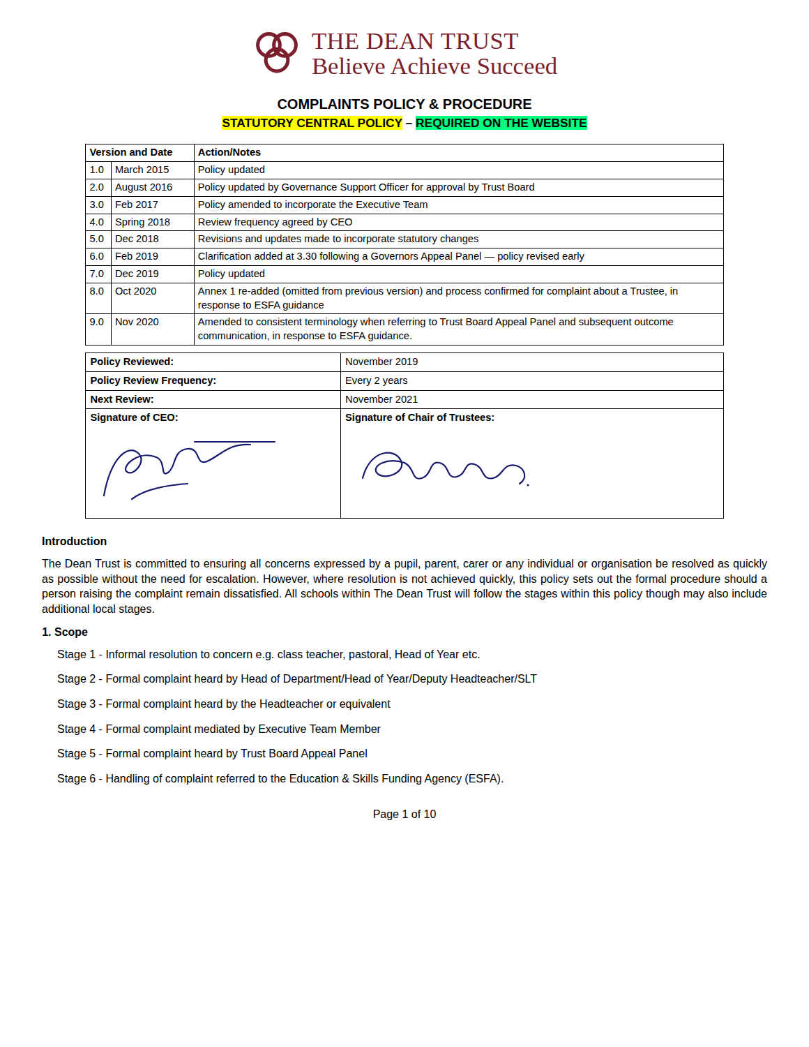THE DEAN TRUST
Believe Achieve Succeed
COMPLAINTS POLICY & PROCEDURE
STATUTORY CENTRAL POLICY – REQUIRED ON THE WEBSITE
| Version and Date | Action/Notes |
| --- | --- |
| 1.0 | March 2015 | Policy updated |
| 2.0 | August 2016 | Policy updated by Governance Support Officer for approval by Trust Board |
| 3.0 | Feb 2017 | Policy amended to incorporate the Executive Team |
| 4.0 | Spring 2018 | Review frequency agreed by CEO |
| 5.0 | Dec 2018 | Revisions and updates made to incorporate statutory changes |
| 6.0 | Feb 2019 | Clarification added at 3.30 following a Governors Appeal Panel — policy revised early |
| 7.0 | Dec 2019 | Policy updated |
| 8.0 | Oct 2020 | Annex 1 re-added (omitted from previous version) and process confirmed for complaint about a Trustee, in response to ESFA guidance |
| 9.0 | Nov 2020 | Amended to consistent terminology when referring to Trust Board Appeal Panel and subsequent outcome communication, in response to ESFA guidance. |
| Policy Reviewed: | November 2019 |
| Policy Review Frequency: | Every 2 years |
| Next Review: | November 2021 |
| Signature of CEO: | Signature of Chair of Trustees: |
Introduction
The Dean Trust is committed to ensuring all concerns expressed by a pupil, parent, carer or any individual or organisation be resolved as quickly as possible without the need for escalation. However, where resolution is not achieved quickly, this policy sets out the formal procedure should a person raising the complaint remain dissatisfied. All schools within The Dean Trust will follow the stages within this policy though may also include additional local stages.
Scope
Stage 1 - Informal resolution to concern e.g. class teacher, pastoral, Head of Year etc.
Stage 2 - Formal complaint heard by Head of Department/Head of Year/Deputy Headteacher/SLT
Stage 3 - Formal complaint heard by the Headteacher or equivalent
Stage 4 - Formal complaint mediated by Executive Team Member
Stage 5 - Formal complaint heard by Trust Board Appeal Panel
Stage 6 - Handling of complaint referred to the Education & Skills Funding Agency (ESFA).
Page 1 of 10